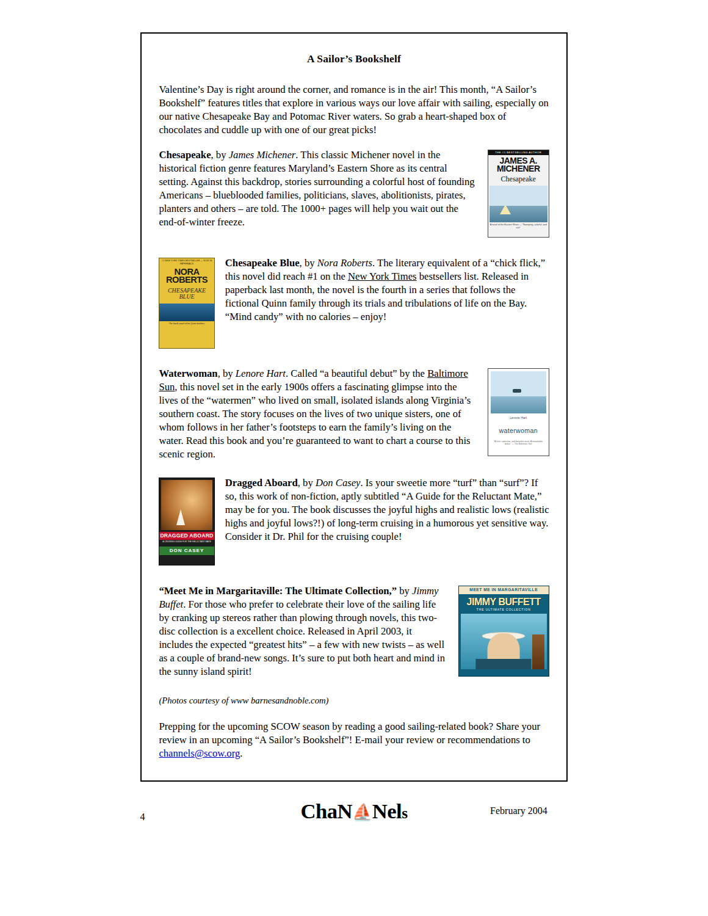A Sailor’s Bookshelf
Valentine’s Day is right around the corner, and romance is in the air! This month, “A Sailor’s Bookshelf” features titles that explore in various ways our love affair with sailing, especially on our native Chesapeake Bay and Potomac River waters. So grab a heart-shaped box of chocolates and cuddle up with one of our great picks!
THE #1 BESTSELLING AUTHOR
JAMES A.
MICHENER
Chesapeake
A novel of the Eastern Shore — “Sweeping, colorful, and rich”
Chesapeake, by James Michener. This classic Michener novel in the historical fiction genre features Maryland’s Eastern Shore as its central setting. Against this backdrop, stories surrounding a colorful host of founding Americans – blueblooded families, politicians, slaves, abolitionists, pirates, planters and others – are told. The 1000+ pages will help you wait out the end-of-winter freeze.
#1 NEW YORK TIMES BESTSELLER — NOW IN PAPERBACK
NORA
ROBERTS
CHESAPEAKE
BLUE
The fourth novel of the Quinn brothers
Chesapeake Blue, by Nora Roberts. The literary equivalent of a “chick flick,” this novel did reach #1 on the New York Times bestsellers list. Released in paperback last month, the novel is the fourth in a series that follows the fictional Quinn family through its trials and tribulations of life on the Bay. “Mind candy” with no calories – enjoy!
Lenore Hart
waterwoman
“A lush, seductive, and beautiful novel. A remarkable debut.” — The Baltimore Sun
Waterwoman, by Lenore Hart. Called “a beautiful debut” by the Baltimore Sun, this novel set in the early 1900s offers a fascinating glimpse into the lives of the “watermen” who lived on small, isolated islands along Virginia’s southern coast. The story focuses on the lives of two unique sisters, one of whom follows in her father’s footsteps to earn the family’s living on the water. Read this book and you’re guaranteed to want to chart a course to this scenic region.
DRAGGED ABOARD
A CRUISING GUIDE FOR THE RELUCTANT MATE
DON CASEY
Dragged Aboard, by Don Casey. Is your sweetie more “turf” than “surf”? If so, this work of non-fiction, aptly subtitled “A Guide for the Reluctant Mate,” may be for you. The book discusses the joyful highs and realistic lows (realistic highs and joyful lows?!) of long-term cruising in a humorous yet sensitive way. Consider it Dr. Phil for the cruising couple!
MEET ME IN MARGARITAVILLE
JIMMY BUFFETT
THE ULTIMATE COLLECTION
“Meet Me in Margaritaville: The Ultimate Collection,” by Jimmy Buffet. For those who prefer to celebrate their love of the sailing life by cranking up stereos rather than plowing through novels, this two-disc collection is a excellent choice. Released in April 2003, it includes the expected “greatest hits” – a few with new twists – as well as a couple of brand-new songs. It’s sure to put both heart and mind in the sunny island spirit!
(Photos courtesy of www barnesandnoble.com)
Prepping for the upcoming SCOW season by reading a good sailing-related book? Share your review in an upcoming “A Sailor’s Bookshelf”! E-mail your review or recommendations to channels@scow.org.
4
ChaN⛵Nels
February 2004